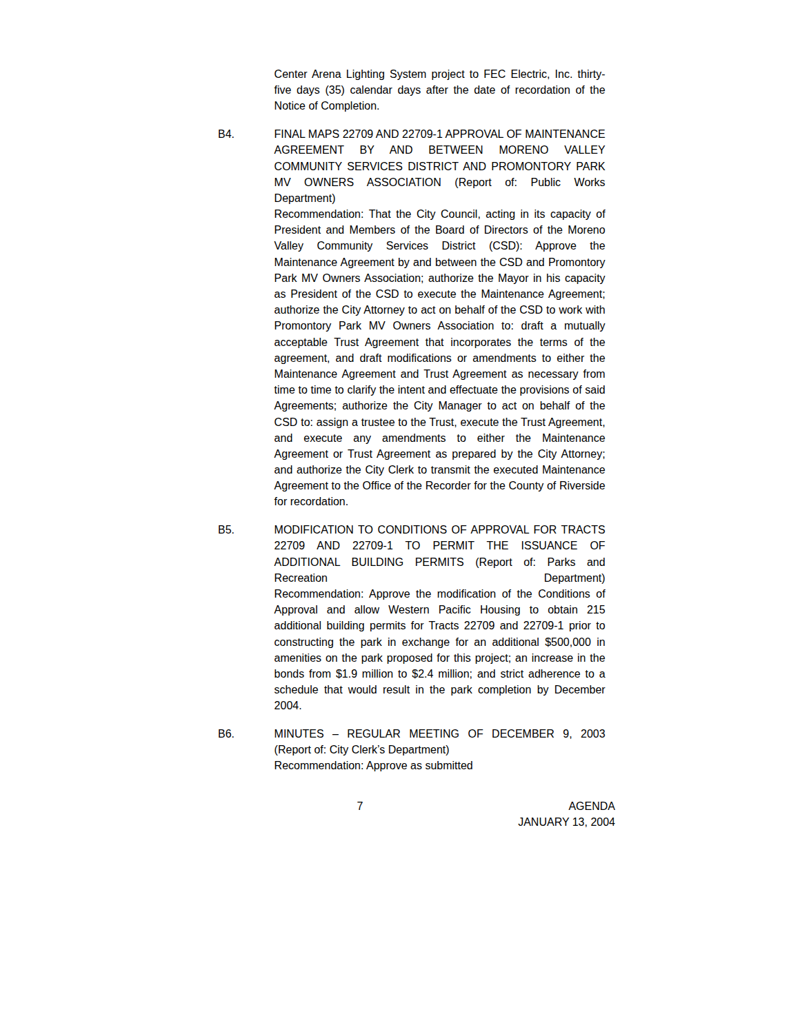Center Arena Lighting System project to FEC Electric, Inc. thirty-five days (35) calendar days after the date of recordation of the Notice of Completion.
B4.
FINAL MAPS 22709 AND 22709-1 APPROVAL OF MAINTENANCE AGREEMENT BY AND BETWEEN MORENO VALLEY COMMUNITY SERVICES DISTRICT AND PROMONTORY PARK MV OWNERS ASSOCIATION (Report of: Public Works Department)
Recommendation: That the City Council, acting in its capacity of President and Members of the Board of Directors of the Moreno Valley Community Services District (CSD): Approve the Maintenance Agreement by and between the CSD and Promontory Park MV Owners Association; authorize the Mayor in his capacity as President of the CSD to execute the Maintenance Agreement; authorize the City Attorney to act on behalf of the CSD to work with Promontory Park MV Owners Association to: draft a mutually acceptable Trust Agreement that incorporates the terms of the agreement, and draft modifications or amendments to either the Maintenance Agreement and Trust Agreement as necessary from time to time to clarify the intent and effectuate the provisions of said Agreements; authorize the City Manager to act on behalf of the CSD to: assign a trustee to the Trust, execute the Trust Agreement, and execute any amendments to either the Maintenance Agreement or Trust Agreement as prepared by the City Attorney; and authorize the City Clerk to transmit the executed Maintenance Agreement to the Office of the Recorder for the County of Riverside for recordation.
B5.
MODIFICATION TO CONDITIONS OF APPROVAL FOR TRACTS 22709 AND 22709-1 TO PERMIT THE ISSUANCE OF ADDITIONAL BUILDING PERMITS (Report of: Parks and Recreation Department)
Recommendation: Approve the modification of the Conditions of Approval and allow Western Pacific Housing to obtain 215 additional building permits for Tracts 22709 and 22709-1 prior to constructing the park in exchange for an additional $500,000 in amenities on the park proposed for this project; an increase in the bonds from $1.9 million to $2.4 million; and strict adherence to a schedule that would result in the park completion by December 2004.
B6.
MINUTES – REGULAR MEETING OF DECEMBER 9, 2003 (Report of: City Clerk’s Department)
Recommendation: Approve as submitted
7
AGENDA
JANUARY 13, 2004